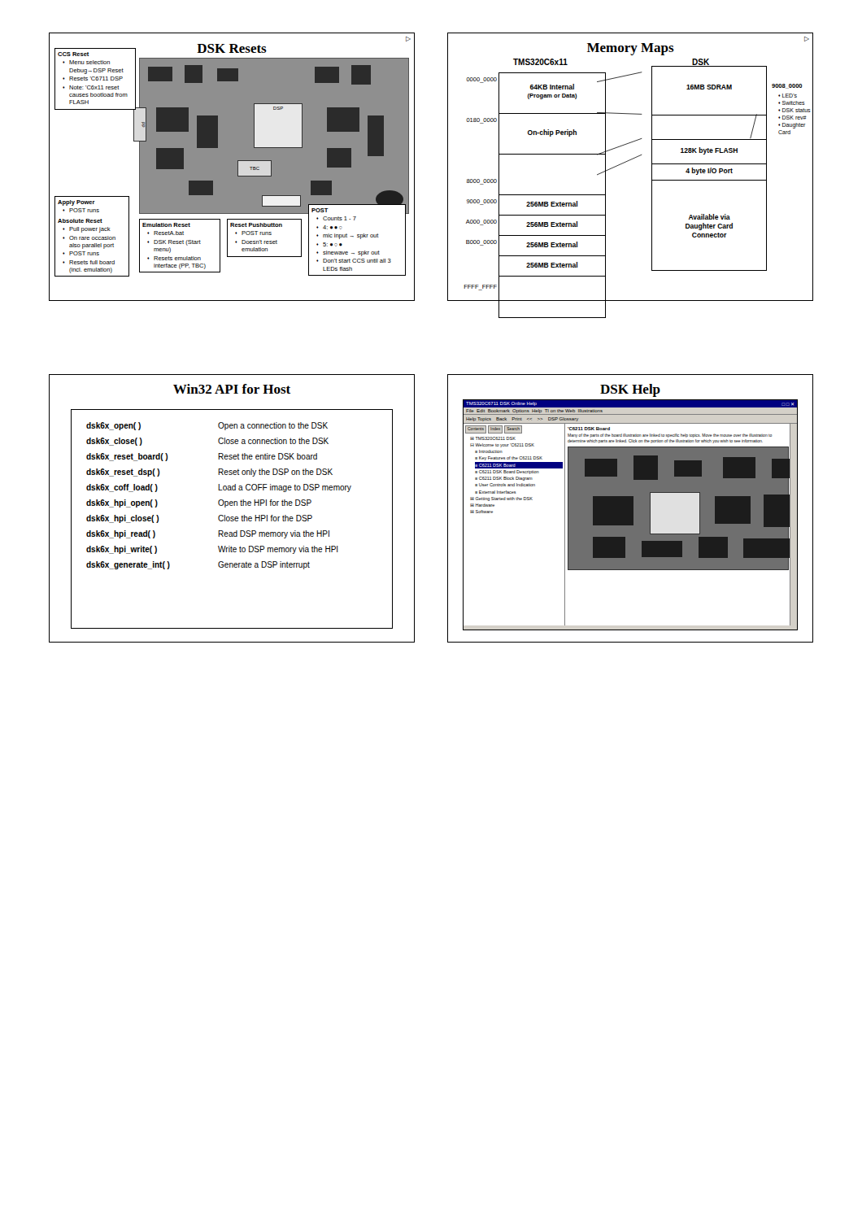▷
DSK Resets
DSP
TBC
PP
CCS Reset
Menu selection Debug→DSP Reset
Resets 'C6711 DSP
Note: 'C6x11 reset causes bootload from FLASH
Apply Power
POST runs
Absolute Reset
Pull power jack
On rare occasion also parallel port
POST runs
Resets full board (incl. emulation)
Emulation Reset
ResetA.bat
DSK Reset (Start menu)
Resets emulation interface (PP, TBC)
Reset Pushbutton
POST runs
Doesn't reset emulation
POST
Counts 1 - 7
4: ●●○
mic input → spkr out
5: ●○●
sinewave → spkr out
Don't start CCS until all 3 LEDs flash
▷
Memory Maps
TMS320C6x11
DSK
0000_0000
0180_0000
8000_0000
9000_0000
A000_0000
B000_0000
FFFF_FFFF
64KB Internal
(Progam or Data)
On-chip Periph
256MB External
256MB External
256MB External
256MB External
16MB SDRAM
128K byte FLASH
4 byte I/O Port
Available via
Daughter Card
Connector
9008_0000
LED's
Switches
DSK status
DSK rev#
Daughter Card
Win32 API for Host
| dsk6x_open( ) | Open a connection to the DSK |
| dsk6x_close( ) | Close a connection to the DSK |
| dsk6x_reset_board( ) | Reset the entire DSK board |
| dsk6x_reset_dsp( ) | Reset only the DSP on the DSK |
| dsk6x_coff_load( ) | Load a COFF image to DSP memory |
| dsk6x_hpi_open( ) | Open the HPI for the DSP |
| dsk6x_hpi_close( ) | Close the HPI for the DSP |
| dsk6x_hpi_read( ) | Read DSP memory via the HPI |
| dsk6x_hpi_write( ) | Write to DSP memory via the HPI |
| dsk6x_generate_int( ) | Generate a DSP interrupt |
DSK Help
TMS320C6711 DSK Online Help □ □ ✕
File Edit Bookmark Options Help TI on the Web Illustrations
Help Topics Back Print<<>>DSP Glossary
Contents Index Search
⊞ TMS320C6211 DSK
⊟ Welcome to your 'C6211 DSK
≡ Introduction
≡ Key Features of the C6211 DSK
≡ C6211 DSK Board
≡ C6211 DSK Board Description
≡ C6211 DSK Block Diagram
≡ User Controls and Indication
≡ External Interfaces
⊞ Getting Started with the DSK
⊞ Hardware
⊞ Software
'C6211 DSK Board
Many of the parts of the board illustration are linked to specific help topics. Move the mouse over the illustration to determine which parts are linked. Click on the portion of the illustration for which you wish to see information.